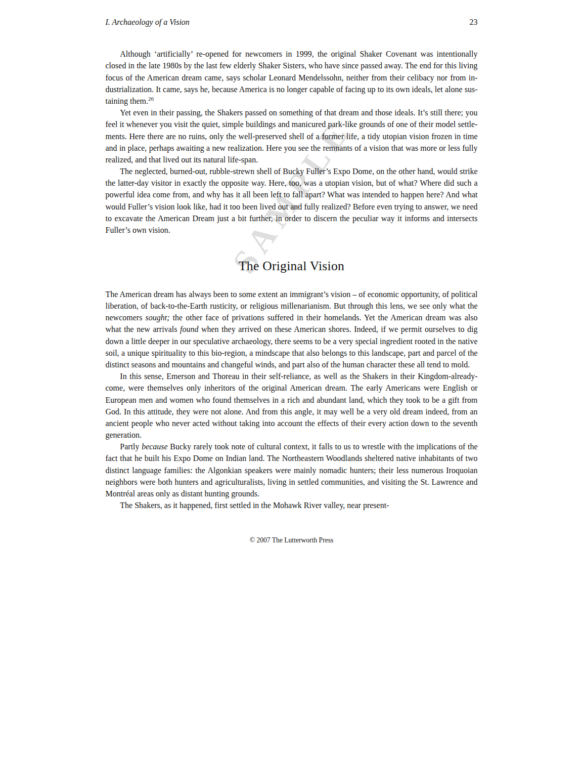SAMPLE
I. Archaeology of a Vision 23
Although ‘artificially’ re-opened for newcomers in 1999, the original Shaker Covenant was intentionally closed in the late 1980s by the last few elderly Shaker Sisters, who have since passed away. The end for this living focus of the American dream came, says scholar Leonard Mendelssohn, neither from their celibacy nor from industrialization. It came, says he, because America is no longer capable of facing up to its own ideals, let alone sustaining them.26
Yet even in their passing, the Shakers passed on something of that dream and those ideals. It’s still there; you feel it whenever you visit the quiet, simple buildings and manicured park-like grounds of one of their model settlements. Here there are no ruins, only the well-preserved shell of a former life, a tidy utopian vision frozen in time and in place, perhaps awaiting a new realization. Here you see the remnants of a vision that was more or less fully realized, and that lived out its natural life-span.
The neglected, burned-out, rubble-strewn shell of Bucky Fuller’s Expo Dome, on the other hand, would strike the latter-day visitor in exactly the opposite way. Here, too, was a utopian vision, but of what? Where did such a powerful idea come from, and why has it all been left to fall apart? What was intended to happen here? And what would Fuller’s vision look like, had it too been lived out and fully realized? Before even trying to answer, we need to excavate the American Dream just a bit further, in order to discern the peculiar way it informs and intersects Fuller’s own vision.
The Original Vision
The American dream has always been to some extent an immigrant’s vision – of economic opportunity, of political liberation, of back-to-the-Earth rusticity, or religious millenarianism. But through this lens, we see only what the newcomers sought; the other face of privations suffered in their homelands. Yet the American dream was also what the new arrivals found when they arrived on these American shores. Indeed, if we permit ourselves to dig down a little deeper in our speculative archaeology, there seems to be a very special ingredient rooted in the native soil, a unique spirituality to this bio-region, a mindscape that also belongs to this landscape, part and parcel of the distinct seasons and mountains and changeful winds, and part also of the human character these all tend to mold.
In this sense, Emerson and Thoreau in their self-reliance, as well as the Shakers in their Kingdom-already-come, were themselves only inheritors of the original American dream. The early Americans were English or European men and women who found themselves in a rich and abundant land, which they took to be a gift from God. In this attitude, they were not alone. And from this angle, it may well be a very old dream indeed, from an ancient people who never acted without taking into account the effects of their every action down to the seventh generation.
Partly because Bucky rarely took note of cultural context, it falls to us to wrestle with the implications of the fact that he built his Expo Dome on Indian land. The Northeastern Woodlands sheltered native inhabitants of two distinct language families: the Algonkian speakers were mainly nomadic hunters; their less numerous Iroquoian neighbors were both hunters and agriculturalists, living in settled communities, and visiting the St. Lawrence and Montréal areas only as distant hunting grounds.
The Shakers, as it happened, first settled in the Mohawk River valley, near present-
© 2007 The Lutterworth Press